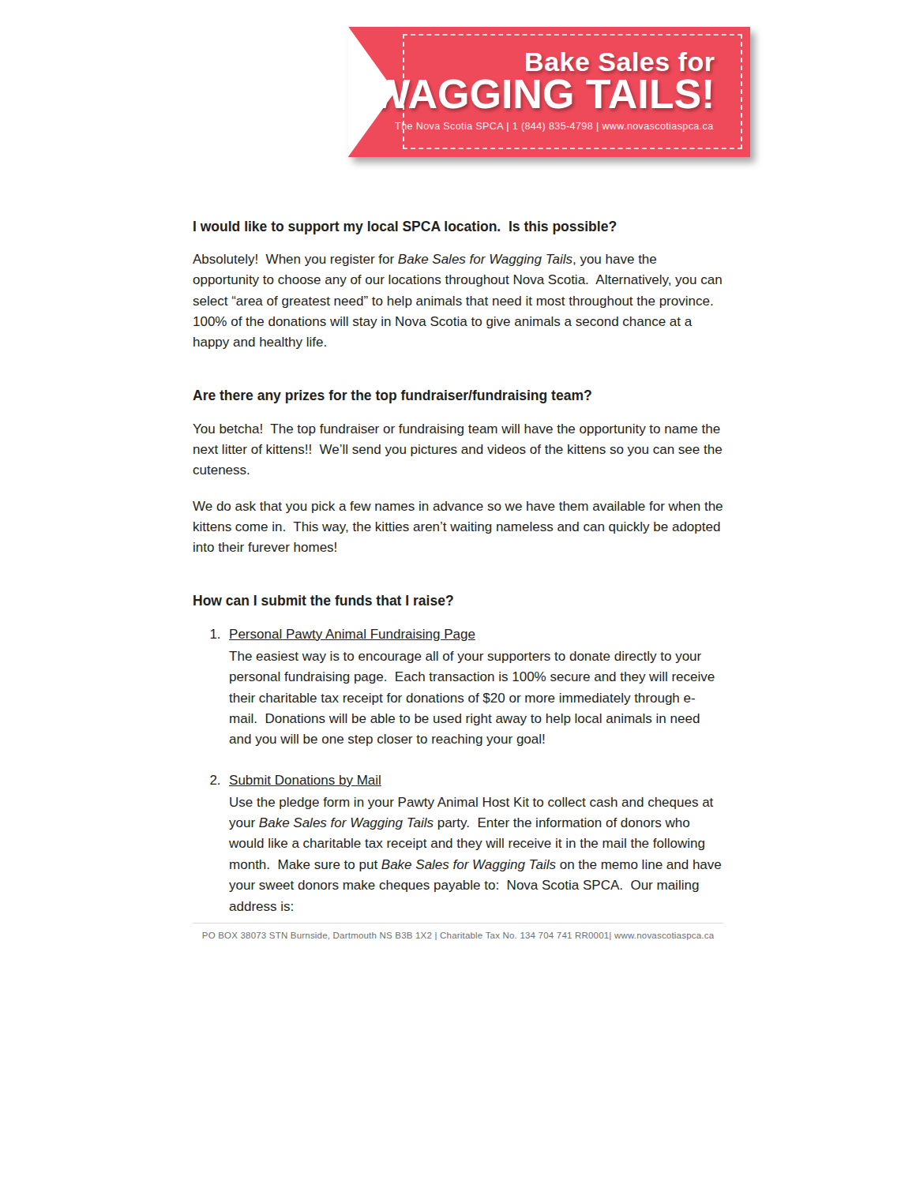Bake Sales for WAGGING TAILS!
The Nova Scotia SPCA | 1 (844) 835-4798 | www.novascotiaspca.ca
I would like to support my local SPCA location. Is this possible?
Absolutely! When you register for Bake Sales for Wagging Tails, you have the opportunity to choose any of our locations throughout Nova Scotia. Alternatively, you can select “area of greatest need” to help animals that need it most throughout the province. 100% of the donations will stay in Nova Scotia to give animals a second chance at a happy and healthy life.
Are there any prizes for the top fundraiser/fundraising team?
You betcha! The top fundraiser or fundraising team will have the opportunity to name the next litter of kittens!! We’ll send you pictures and videos of the kittens so you can see the cuteness.
We do ask that you pick a few names in advance so we have them available for when the kittens come in. This way, the kitties aren’t waiting nameless and can quickly be adopted into their furever homes!
How can I submit the funds that I raise?
Personal Pawty Animal Fundraising Page
The easiest way is to encourage all of your supporters to donate directly to your personal fundraising page. Each transaction is 100% secure and they will receive their charitable tax receipt for donations of $20 or more immediately through e-mail. Donations will be able to be used right away to help local animals in need and you will be one step closer to reaching your goal!
Submit Donations by Mail
Use the pledge form in your Pawty Animal Host Kit to collect cash and cheques at your Bake Sales for Wagging Tails party. Enter the information of donors who would like a charitable tax receipt and they will receive it in the mail the following month. Make sure to put Bake Sales for Wagging Tails on the memo line and have your sweet donors make cheques payable to: Nova Scotia SPCA. Our mailing address is:
PO BOX 38073 STN Burnside, Dartmouth NS B3B 1X2 | Charitable Tax No. 134 704 741 RR0001| www.novascotiaspca.ca